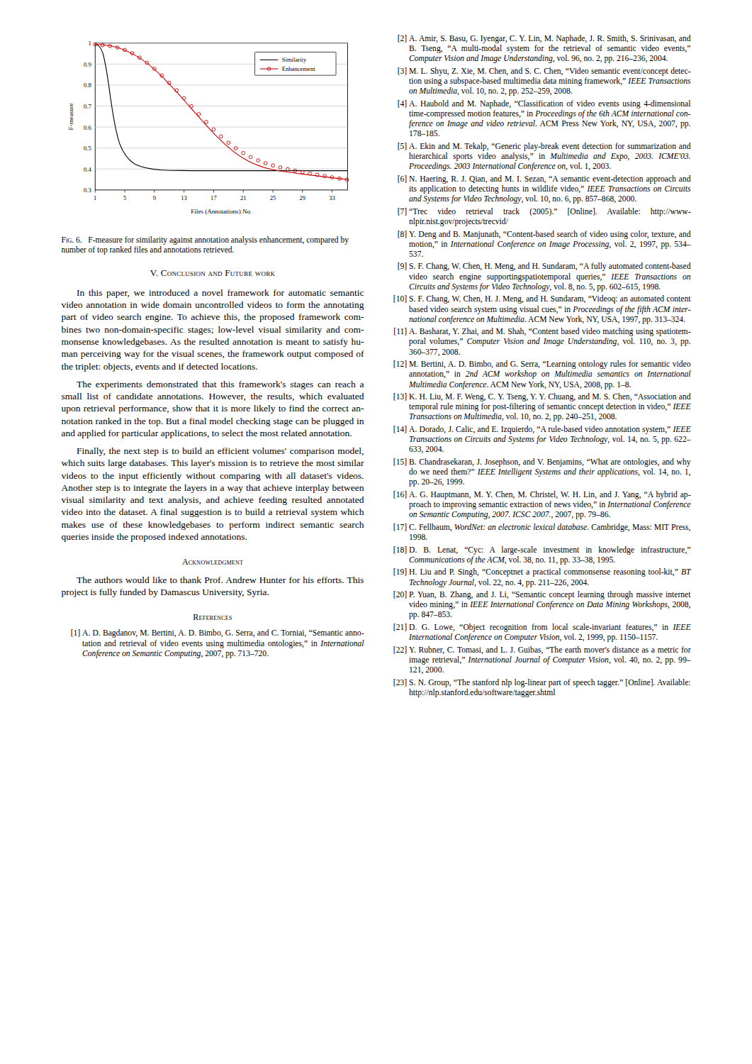1 0.9 0.8 0.7 0.6 0.5 0.4 0.3 1 5 9 13 17 21 25 29 33 Files (Annotations) No. F-measure Similarity Enhancement
Fig. 6. F-measure for similarity against annotation analysis enhancement, compared by number of top ranked files and annotations retrieved.
V. Conclusion and Future work
In this paper, we introduced a novel framework for automatic semantic video annotation in wide domain uncontrolled videos to form the annotating part of video search engine. To achieve this, the proposed framework combines two non-domain-specific stages; low-level visual similarity and commonsense knowledgebases. As the resulted annotation is meant to satisfy human perceiving way for the visual scenes, the framework output composed of the triplet: objects, events and if detected locations.
The experiments demonstrated that this framework's stages can reach a small list of candidate annotations. However, the results, which evaluated upon retrieval performance, show that it is more likely to find the correct annotation ranked in the top. But a final model checking stage can be plugged in and applied for particular applications, to select the most related annotation.
Finally, the next step is to build an efficient volumes' comparison model, which suits large databases. This layer's mission is to retrieve the most similar videos to the input efficiently without comparing with all dataset's videos. Another step is to integrate the layers in a way that achieve interplay between visual similarity and text analysis, and achieve feeding resulted annotated video into the dataset. A final suggestion is to build a retrieval system which makes use of these knowledgebases to perform indirect semantic search queries inside the proposed indexed annotations.
Acknowledgment
The authors would like to thank Prof. Andrew Hunter for his efforts. This project is fully funded by Damascus University, Syria.
References
[1] A. D. Bagdanov, M. Bertini, A. D. Bimbo, G. Serra, and C. Torniai, “Semantic annotation and retrieval of video events using multimedia ontologies,” in International Conference on Semantic Computing, 2007, pp. 713–720.
[2] A. Amir, S. Basu, G. Iyengar, C. Y. Lin, M. Naphade, J. R. Smith, S. Srinivasan, and B. Tseng, “A multi-modal system for the retrieval of semantic video events,” Computer Vision and Image Understanding, vol. 96, no. 2, pp. 216–236, 2004.
[3] M. L. Shyu, Z. Xie, M. Chen, and S. C. Chen, “Video semantic event/concept detection using a subspace-based multimedia data mining framework,” IEEE Transactions on Multimedia, vol. 10, no. 2, pp. 252–259, 2008.
[4] A. Haubold and M. Naphade, “Classification of video events using 4-dimensional time-compressed motion features,” in Proceedings of the 6th ACM international conference on Image and video retrieval. ACM Press New York, NY, USA, 2007, pp. 178–185.
[5] A. Ekin and M. Tekalp, “Generic play-break event detection for summarization and hierarchical sports video analysis,” in Multimedia and Expo, 2003. ICME'03. Proceedings. 2003 International Conference on, vol. 1, 2003.
[6] N. Haering, R. J. Qian, and M. I. Sezan, “A semantic event-detection approach and its application to detecting hunts in wildlife video,” IEEE Transactions on Circuits and Systems for Video Technology, vol. 10, no. 6, pp. 857–868, 2000.
[7]“Trec video retrieval track (2005).” [Online]. Available: http://www-nlpir.nist.gov/projects/trecvid/
[8] Y. Deng and B. Manjunath, “Content-based search of video using color, texture, and motion,” in International Conference on Image Processing, vol. 2, 1997, pp. 534–537.
[9] S. F. Chang, W. Chen, H. Meng, and H. Sundaram, “A fully automated content-based video search engine supportingspatiotemporal queries,” IEEE Transactions on Circuits and Systems for Video Technology, vol. 8, no. 5, pp. 602–615, 1998.
[10] S. F. Chang, W. Chen, H. J. Meng, and H. Sundaram, “Videoq: an automated content based video search system using visual cues,” in Proceedings of the fifth ACM international conference on Multimedia. ACM New York, NY, USA, 1997, pp. 313–324.
[11] A. Basharat, Y. Zhai, and M. Shah, “Content based video matching using spatiotemporal volumes,” Computer Vision and Image Understanding, vol. 110, no. 3, pp. 360–377, 2008.
[12] M. Bertini, A. D. Bimbo, and G. Serra, “Learning ontology rules for semantic video annotation,” in 2nd ACM workshop on Multimedia semantics on International Multimedia Conference. ACM New York, NY, USA, 2008, pp. 1–8.
[13] K. H. Liu, M. F. Weng, C. Y. Tseng, Y. Y. Chuang, and M. S. Chen, “Association and temporal rule mining for post-filtering of semantic concept detection in video,” IEEE Transactions on Multimedia, vol. 10, no. 2, pp. 240–251, 2008.
[14] A. Dorado, J. Calic, and E. Izquierdo, “A rule-based video annotation system,” IEEE Transactions on Circuits and Systems for Video Technology, vol. 14, no. 5, pp. 622–633, 2004.
[15] B. Chandrasekaran, J. Josephson, and V. Benjamins, “What are ontologies, and why do we need them?” IEEE Intelligent Systems and their applications, vol. 14, no. 1, pp. 20–26, 1999.
[16] A. G. Hauptmann, M. Y. Chen, M. Christel, W. H. Lin, and J. Yang, “A hybrid approach to improving semantic extraction of news video,” in International Conference on Semantic Computing, 2007. ICSC 2007., 2007, pp. 79–86.
[17] C. Fellbaum, WordNet: an electronic lexical database. Cambridge, Mass: MIT Press, 1998.
[18] D. B. Lenat, “Cyc: A large-scale investment in knowledge infrastructure,” Communications of the ACM, vol. 38, no. 11, pp. 33–38, 1995.
[19] H. Liu and P. Singh, “Conceptnet a practical commonsense reasoning tool-kit,” BT Technology Journal, vol. 22, no. 4, pp. 211–226, 2004.
[20] P. Yuan, B. Zhang, and J. Li, “Semantic concept learning through massive internet video mining,” in IEEE International Conference on Data Mining Workshops, 2008, pp. 847–853.
[21] D. G. Lowe, “Object recognition from local scale-invariant features,” in IEEE International Conference on Computer Vision, vol. 2, 1999, pp. 1150–1157.
[22] Y. Rubner, C. Tomasi, and L. J. Guibas, “The earth mover's distance as a metric for image retrieval,” International Journal of Computer Vision, vol. 40, no. 2, pp. 99–121, 2000.
[23] S. N. Group, “The stanford nlp log-linear part of speech tagger.” [Online]. Available: http://nlp.stanford.edu/software/tagger.shtml